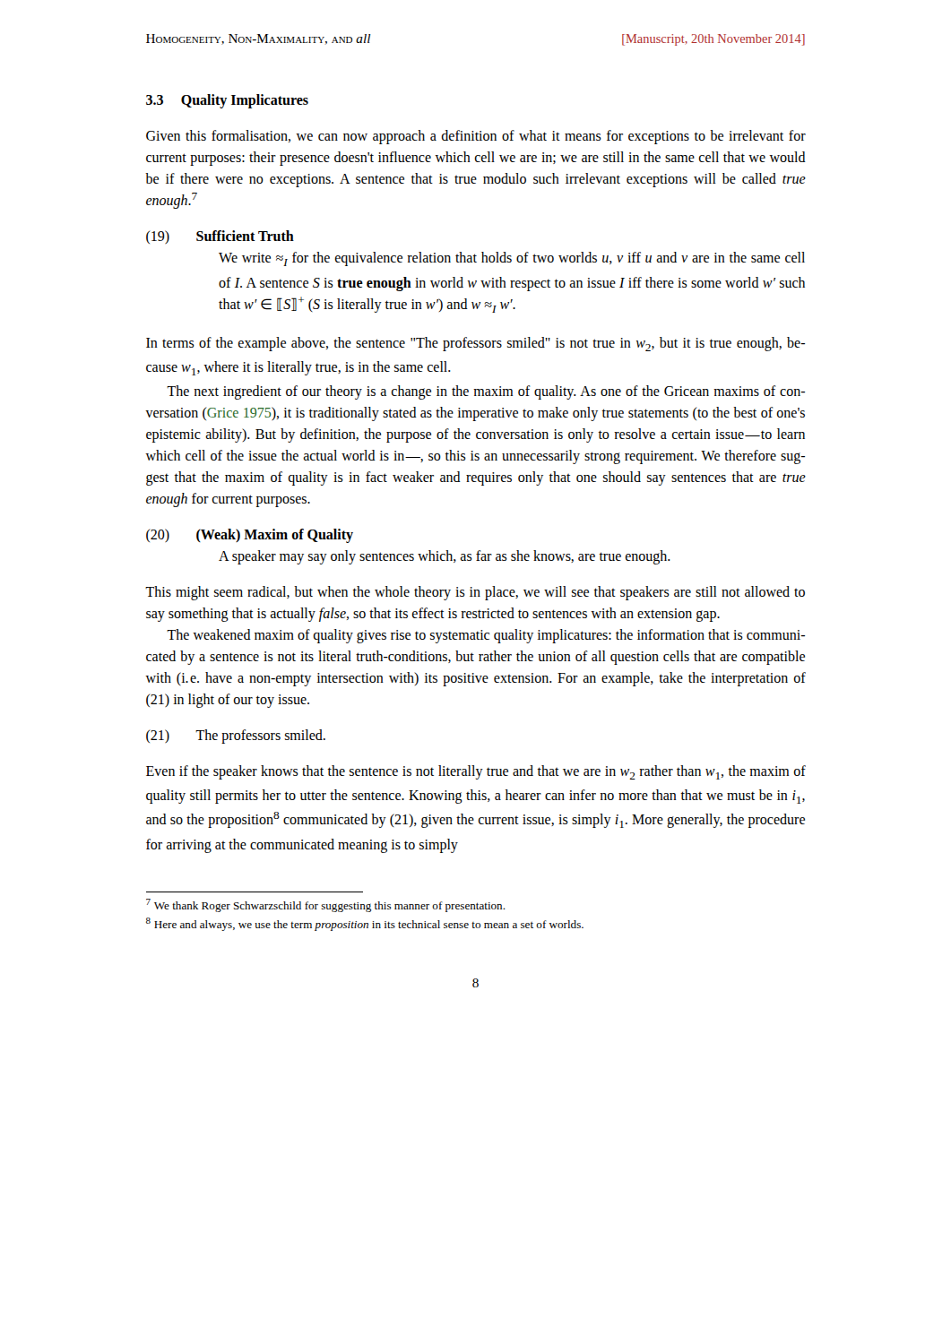Homogeneity, Non-Maximality, and all [Manuscript, 20th November 2014]
3.3 Quality Implicatures
Given this formalisation, we can now approach a definition of what it means for exceptions to be irrelevant for current purposes: their presence doesn't influence which cell we are in; we are still in the same cell that we would be if there were no exceptions. A sentence that is true modulo such irrelevant exceptions will be called true enough.7
(19)
Sufficient Truth
We write ≈I for the equivalence relation that holds of two worlds u, v iff u and v are in the same cell of I. A sentence S is true enough in world w with respect to an issue I iff there is some world w′ such that w′ ∈ ⟦S⟧+ (S is literally true in w′) and w ≈I w′.
In terms of the example above, the sentence "The professors smiled" is not true in w2, but it is true enough, because w1, where it is literally true, is in the same cell.
The next ingredient of our theory is a change in the maxim of quality. As one of the Gricean maxims of conversation (Grice 1975), it is traditionally stated as the imperative to make only true statements (to the best of one's epistemic ability). But by definition, the purpose of the conversation is only to resolve a certain issue — to learn which cell of the issue the actual world is in —, so this is an unnecessarily strong requirement. We therefore suggest that the maxim of quality is in fact weaker and requires only that one should say sentences that are true enough for current purposes.
(20)
(Weak) Maxim of Quality
A speaker may say only sentences which, as far as she knows, are true enough.
This might seem radical, but when the whole theory is in place, we will see that speakers are still not allowed to say something that is actually false, so that its effect is restricted to sentences with an extension gap.
The weakened maxim of quality gives rise to systematic quality implicatures: the information that is communicated by a sentence is not its literal truth-conditions, but rather the union of all question cells that are compatible with (i. e. have a non-empty intersection with) its positive extension. For an example, take the interpretation of (21) in light of our toy issue.
(21)
The professors smiled.
Even if the speaker knows that the sentence is not literally true and that we are in w2 rather than w1, the maxim of quality still permits her to utter the sentence. Knowing this, a hearer can infer no more than that we must be in i1, and so the proposition8 communicated by (21), given the current issue, is simply i1. More generally, the procedure for arriving at the communicated meaning is to simply
7We thank Roger Schwarzschild for suggesting this manner of presentation.
8Here and always, we use the term proposition in its technical sense to mean a set of worlds.
8